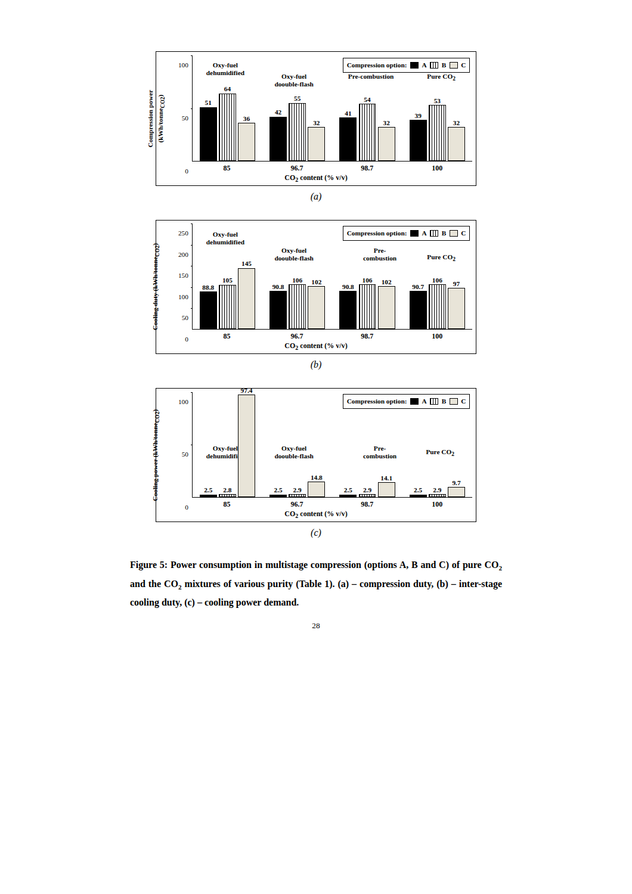Compression power
(kWh/tonneCO2)
100 50 0
Compression option: A B C
Oxy-fuel
dehumidified
Oxy-fuel
dooublе-flash
Pre-combustion
Pure CO2
51
64
36
42
55
32
41
54
32
39
53
32
85
96.7
98.7
100
CO2 content (% v/v)
(a)
Cooling duty (kWh/tonneCO2)
250 200 150 100 50 0
Compression option: A B C
Oxy-fuel
dehumidified
Oxy-fuel
dooublе-flash
Pre-
combustion
Pure CO2
88.8
105
145
90.8
106
102
90.8
106
102
90.7
106
97
85
96.7
98.7
100
CO2 content (% v/v)
(b)
Cooling power (kWh/tonneCO2)
100 50 0
Compression option: A B C
Oxy-fuel
dehumidified
Oxy-fuel
dooublе-flash
Pre-
combustion
Pure CO2
2.5
2.8
97.4
2.5
2.9
14.8
2.5
2.9
14.1
2.5
2.9
9.7
85
96.7
98.7
100
CO2 content (% v/v)
(c)
Figure 5: Power consumption in multistage compression (options A, B and C) of pure CO2 and the CO2 mixtures of various purity (Table 1). (a) – compression duty, (b) – inter-stage cooling duty, (c) – cooling power demand.
28